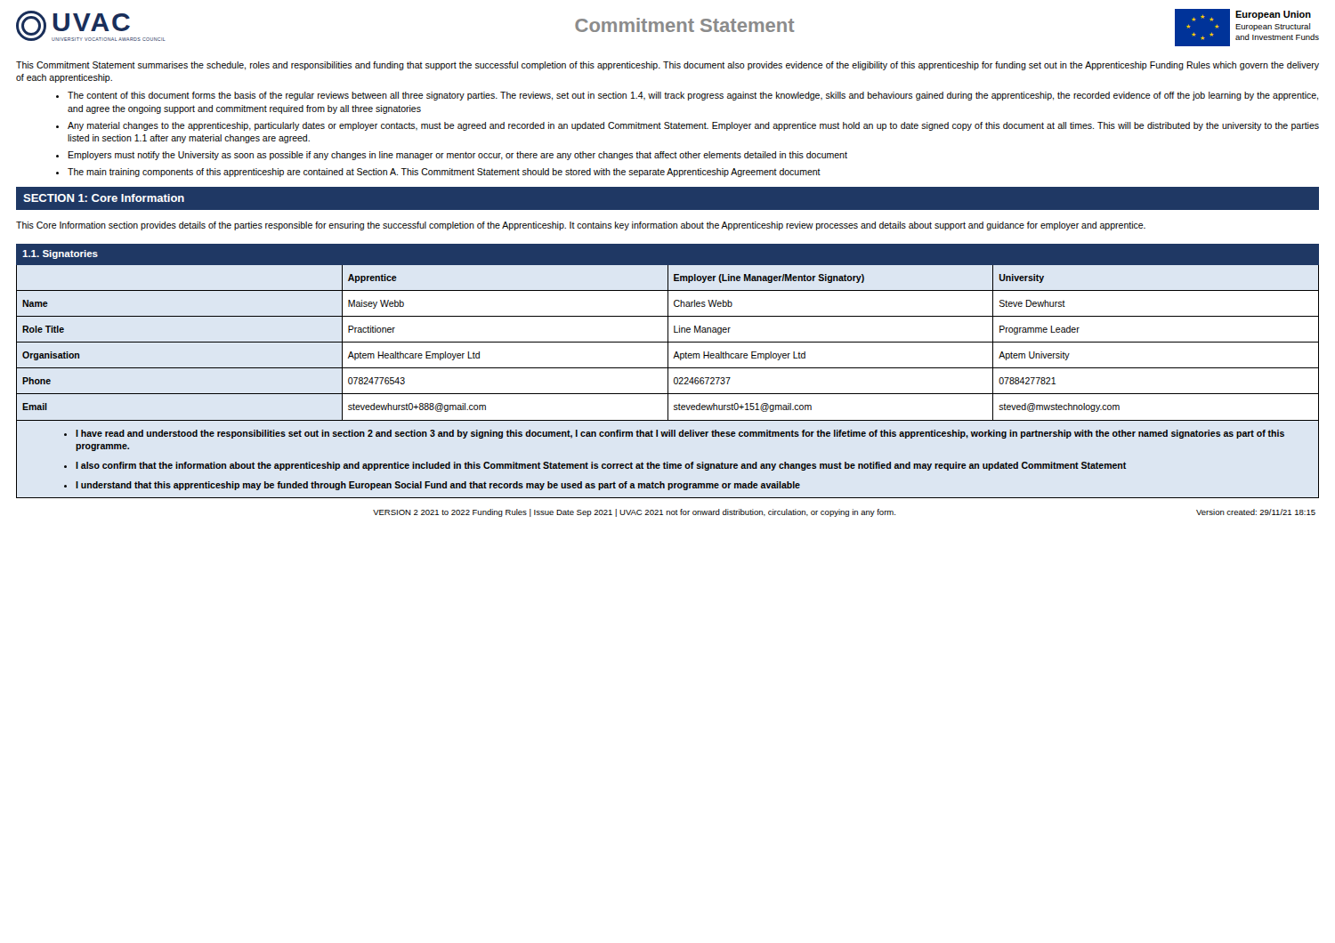UVAC UNIVERSITY VOCATIONAL AWARDS COUNCIL
Commitment Statement
★ ★ ★ ★ ★ ★ ★ ★
European Union
European Structural
and Investment Funds
This Commitment Statement summarises the schedule, roles and responsibilities and funding that support the successful completion of this apprenticeship. This document also provides evidence of the eligibility of this apprenticeship for funding set out in the Apprenticeship Funding Rules which govern the delivery of each apprenticeship.
The content of this document forms the basis of the regular reviews between all three signatory parties. The reviews, set out in section 1.4, will track progress against the knowledge, skills and behaviours gained during the apprenticeship, the recorded evidence of off the job learning by the apprentice, and agree the ongoing support and commitment required from by all three signatories
Any material changes to the apprenticeship, particularly dates or employer contacts, must be agreed and recorded in an updated Commitment Statement. Employer and apprentice must hold an up to date signed copy of this document at all times. This will be distributed by the university to the parties listed in section 1.1 after any material changes are agreed.
Employers must notify the University as soon as possible if any changes in line manager or mentor occur, or there are any other changes that affect other elements detailed in this document
The main training components of this apprenticeship are contained at Section A. This Commitment Statement should be stored with the separate Apprenticeship Agreement document
SECTION 1: Core Information
This Core Information section provides details of the parties responsible for ensuring the successful completion of the Apprenticeship. It contains key information about the Apprenticeship review processes and details about support and guidance for employer and apprentice.
| 1.1. Signatories |
| --- |
| | Apprentice | Employer (Line Manager/Mentor Signatory) | University |
| Name | Maisey Webb | Charles Webb | Steve Dewhurst |
| Role Title | Practitioner | Line Manager | Programme Leader |
| Organisation | Aptem Healthcare Employer Ltd | Aptem Healthcare Employer Ltd | Aptem University |
| Phone | 07824776543 | 02246672737 | 07884277821 |
| Email | stevedewhurst0+888@gmail.com | stevedewhurst0+151@gmail.com | steved@mwstechnology.com |
| I have read and understood the responsibilities set out in section 2 and section 3 and by signing this document, I can confirm that I will deliver these commitments for the lifetime of this apprenticeship, working in partnership with the other named signatories as part of this programme. I also confirm that the information about the apprenticeship and apprentice included in this Commitment Statement is correct at the time of signature and any changes must be notified and may require an updated Commitment Statement I understand that this apprenticeship may be funded through European Social Fund and that records may be used as part of a match programme or made available |
VERSION 2 2021 to 2022 Funding Rules | Issue Date Sep 2021 | UVAC 2021 not for onward distribution, circulation, or copying in any form.
Version created: 29/11/21 18:15